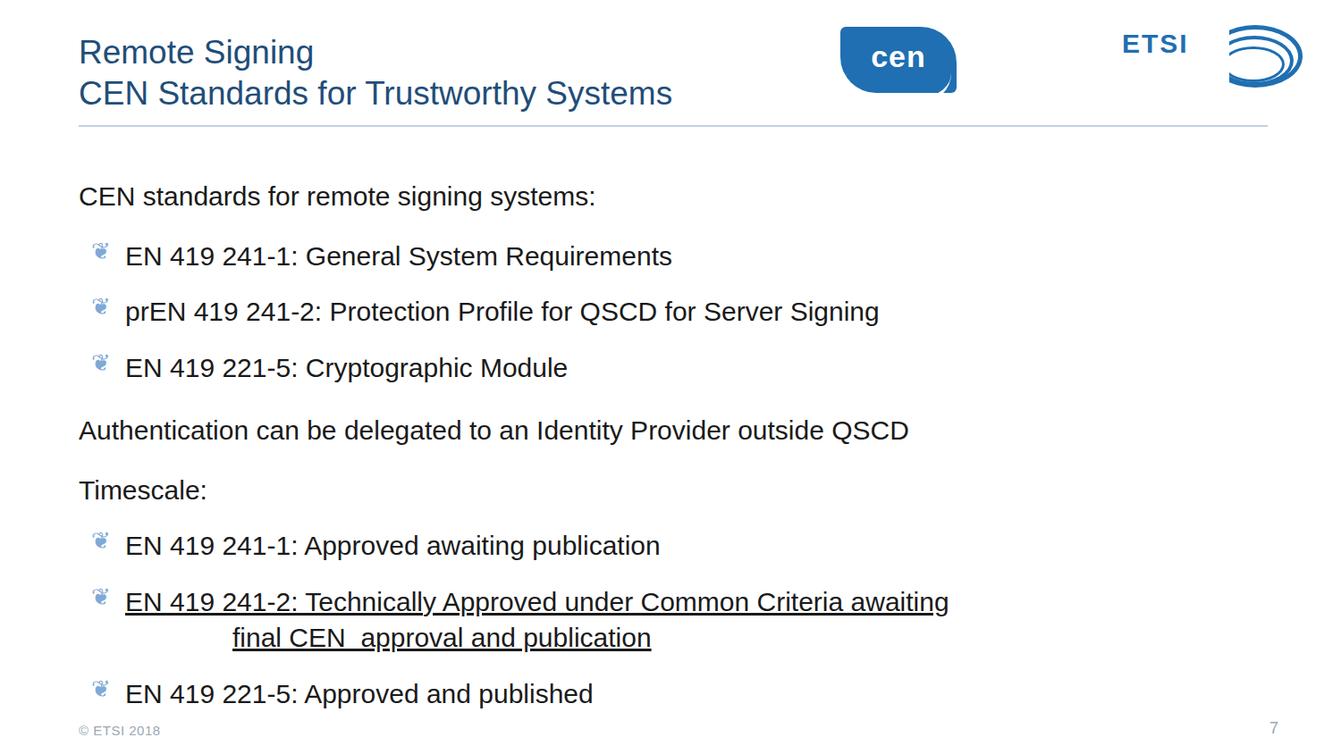Remote Signing
CEN Standards for Trustworthy Systems
cen
ETSI
CEN standards for remote signing systems:
EN 419 241-1: General System Requirements
prEN 419 241-2: Protection Profile for QSCD for Server Signing
EN 419 221-5: Cryptographic Module
Authentication can be delegated to an Identity Provider outside QSCD
Timescale:
EN 419 241-1: Approved awaiting publication
EN 419 241-2: Technically Approved under Common Criteria awaiting final CEN approval and publication
EN 419 221-5: Approved and published
© ETSI 2018
7